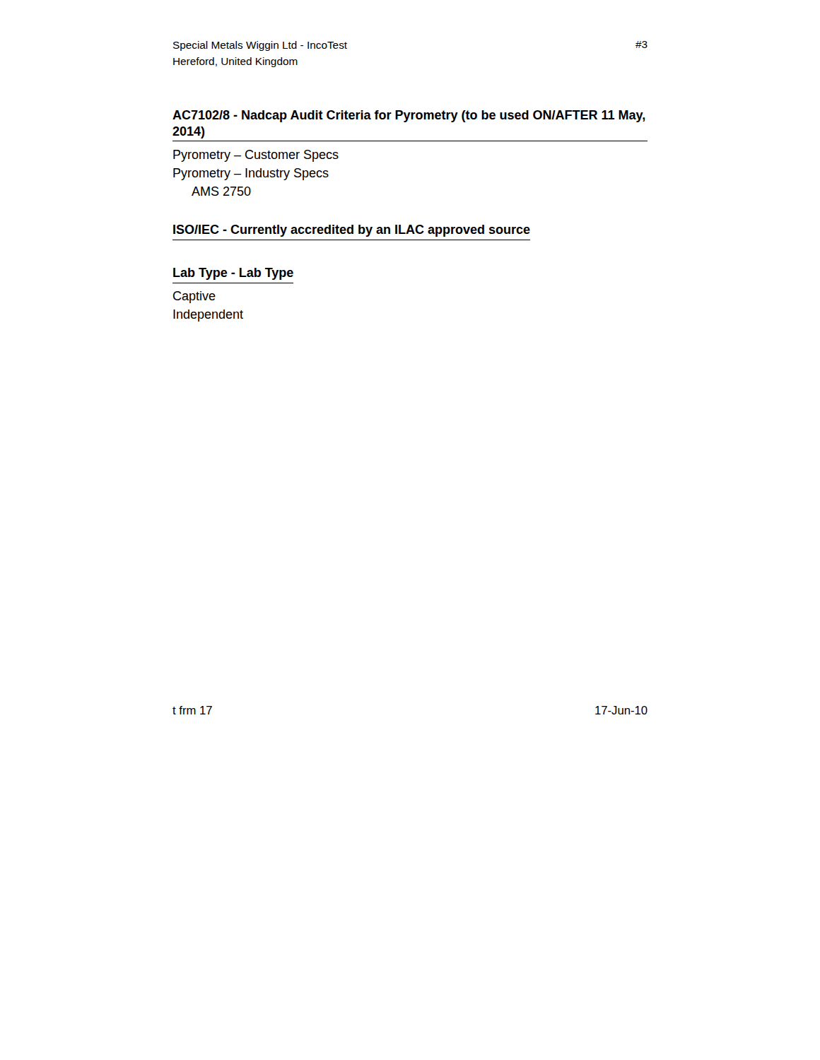Special Metals Wiggin Ltd - IncoTest
Hereford, United Kingdom
#3
AC7102/8 - Nadcap Audit Criteria for Pyrometry (to be used ON/AFTER 11 May, 2014)
Pyrometry – Customer Specs
Pyrometry – Industry Specs
AMS 2750
ISO/IEC - Currently accredited by an ILAC approved source
Lab Type - Lab Type
Captive
Independent
t frm 17
17-Jun-10